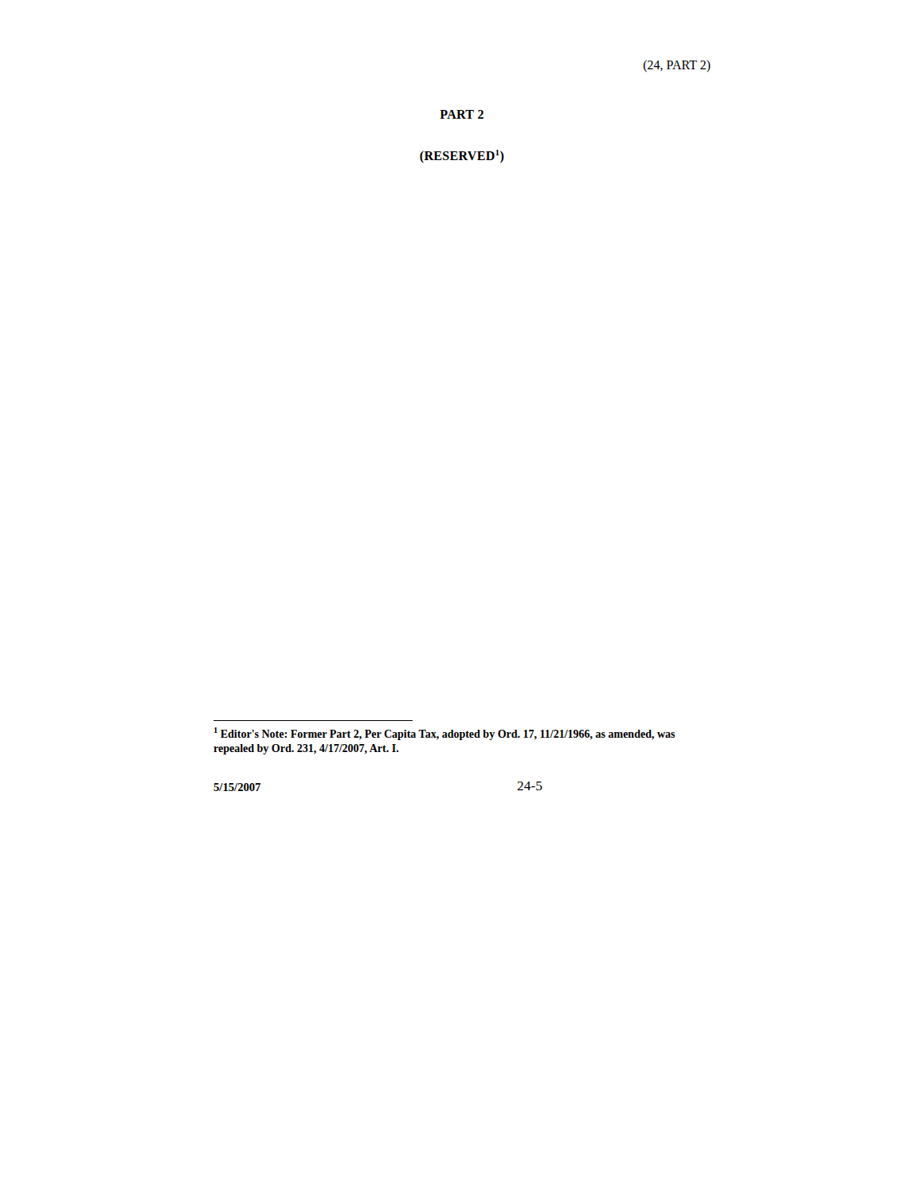(24, PART 2)
PART 2
(RESERVED1)
1 Editor's Note: Former Part 2, Per Capita Tax, adopted by Ord. 17, 11/21/1966, as amended, was repealed by Ord. 231, 4/17/2007, Art. I.
5/15/2007
24-5